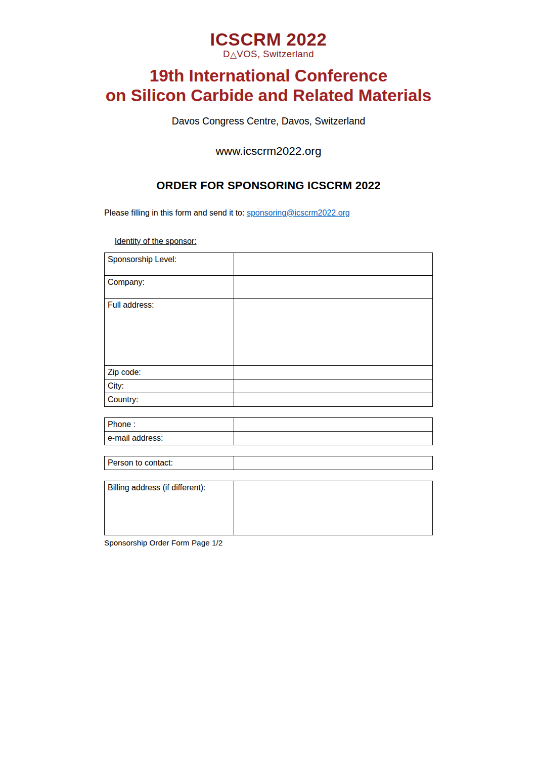ICSCRM 2022
D△VOS, Switzerland
19th International Conference
on Silicon Carbide and Related Materials
Davos Congress Centre, Davos, Switzerland
www.icscrm2022.org
ORDER FOR SPONSORING ICSCRM 2022
Please filling in this form and send it to: sponsoring@icscrm2022.org
Identity of the sponsor:
| Sponsorship Level: | |
| Company: | |
| Full address: | |
| Zip code: | |
| City: | |
| Country: | |
| Phone : | |
| e-mail address: | |
| Person to contact: | |
| Billing address (if different): | |
Sponsorship Order Form Page 1/2